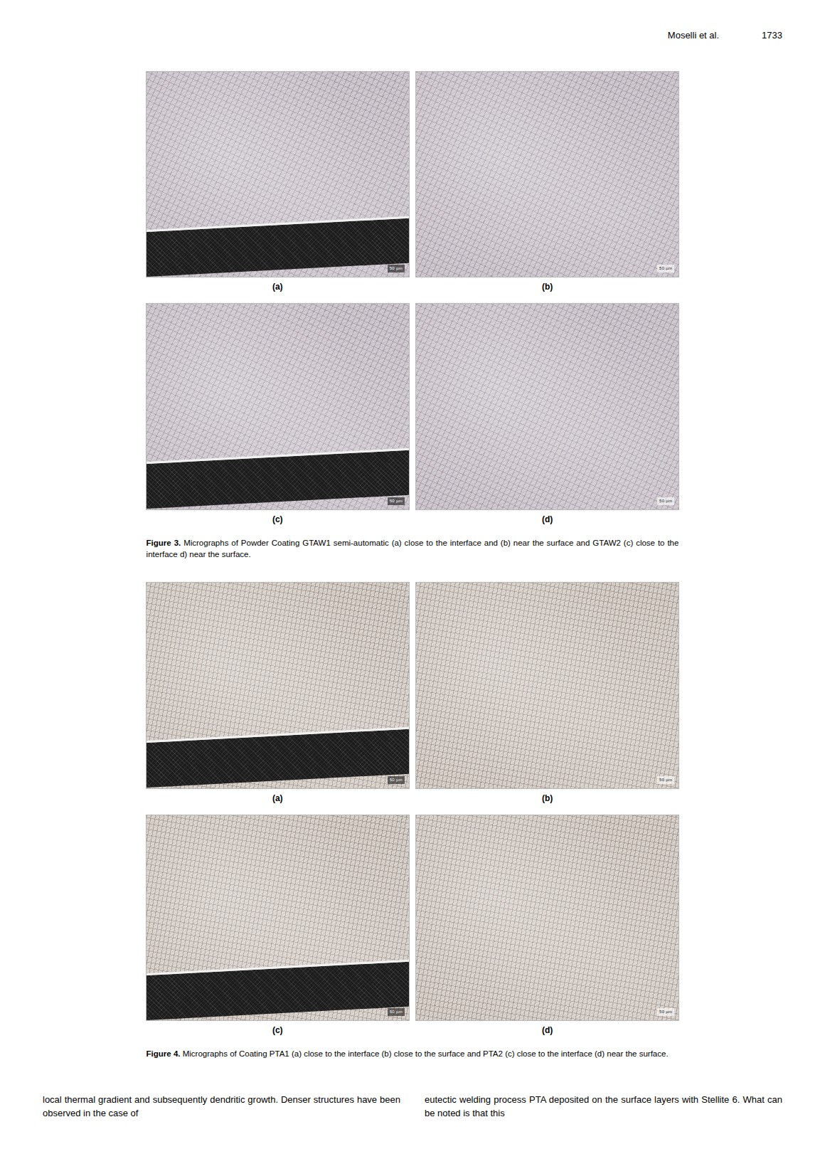Moselli et al. 1733
50 µm
(a)
50 µm
(b)
50 µm
(c)
50 µm
(d)
Figure 3. Micrographs of Powder Coating GTAW1 semi-automatic (a) close to the interface and (b) near the surface and GTAW2 (c) close to the interface d) near the surface.
50 µm
(a)
50 µm
(b)
50 µm
(c)
50 µm
(d)
Figure 4. Micrographs of Coating PTA1 (a) close to the interface (b) close to the surface and PTA2 (c) close to the interface (d) near the surface.
local thermal gradient and subsequently dendritic growth. Denser structures have been observed in the case of
eutectic welding process PTA deposited on the surface layers with Stellite 6. What can be noted is that this